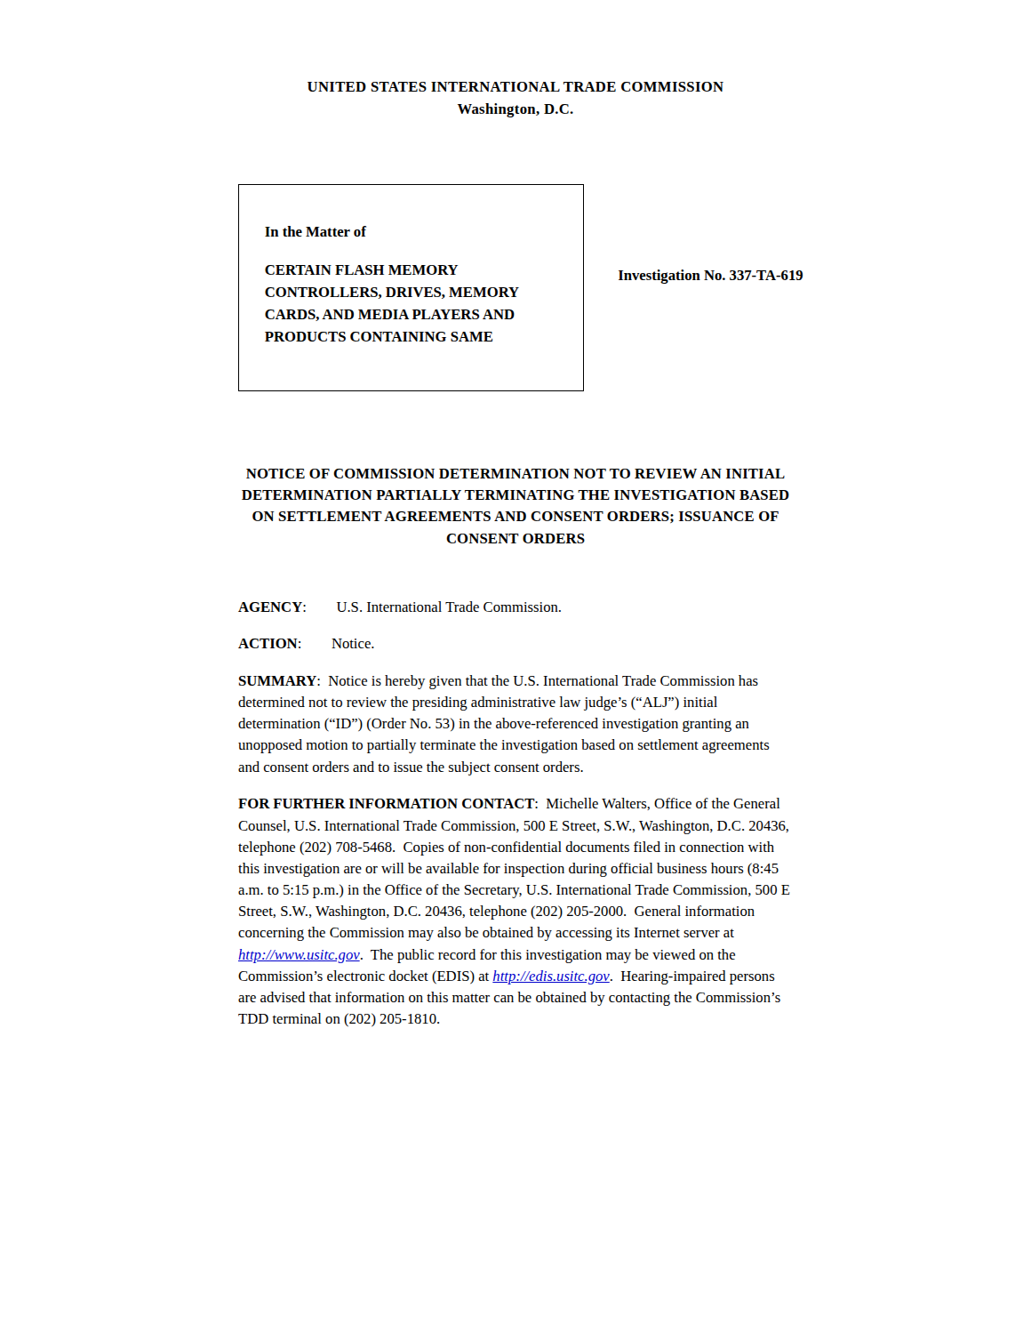UNITED STATES INTERNATIONAL TRADE COMMISSION
Washington, D.C.
In the Matter of
CERTAIN FLASH MEMORY
CONTROLLERS, DRIVES, MEMORY
CARDS, AND MEDIA PLAYERS AND
PRODUCTS CONTAINING SAME
Investigation No. 337-TA-619
Notice of Commission Determination Not to Review an Initial Determination Partially Terminating the Investigation Based on Settlement Agreements and Consent Orders; Issuance of Consent Orders
AGENCY: U.S. International Trade Commission.
ACTION: Notice.
SUMMARY: Notice is hereby given that the U.S. International Trade Commission has determined not to review the presiding administrative law judge’s (“ALJ”) initial determination (“ID”) (Order No. 53) in the above-referenced investigation granting an unopposed motion to partially terminate the investigation based on settlement agreements and consent orders and to issue the subject consent orders.
FOR FURTHER INFORMATION CONTACT: Michelle Walters, Office of the General Counsel, U.S. International Trade Commission, 500 E Street, S.W., Washington, D.C. 20436, telephone (202) 708-5468. Copies of non-confidential documents filed in connection with this investigation are or will be available for inspection during official business hours (8:45 a.m. to 5:15 p.m.) in the Office of the Secretary, U.S. International Trade Commission, 500 E Street, S.W., Washington, D.C. 20436, telephone (202) 205-2000. General information concerning the Commission may also be obtained by accessing its Internet server at http://www.usitc.gov. The public record for this investigation may be viewed on the Commission’s electronic docket (EDIS) at http://edis.usitc.gov. Hearing-impaired persons are advised that information on this matter can be obtained by contacting the Commission’s TDD terminal on (202) 205-1810.